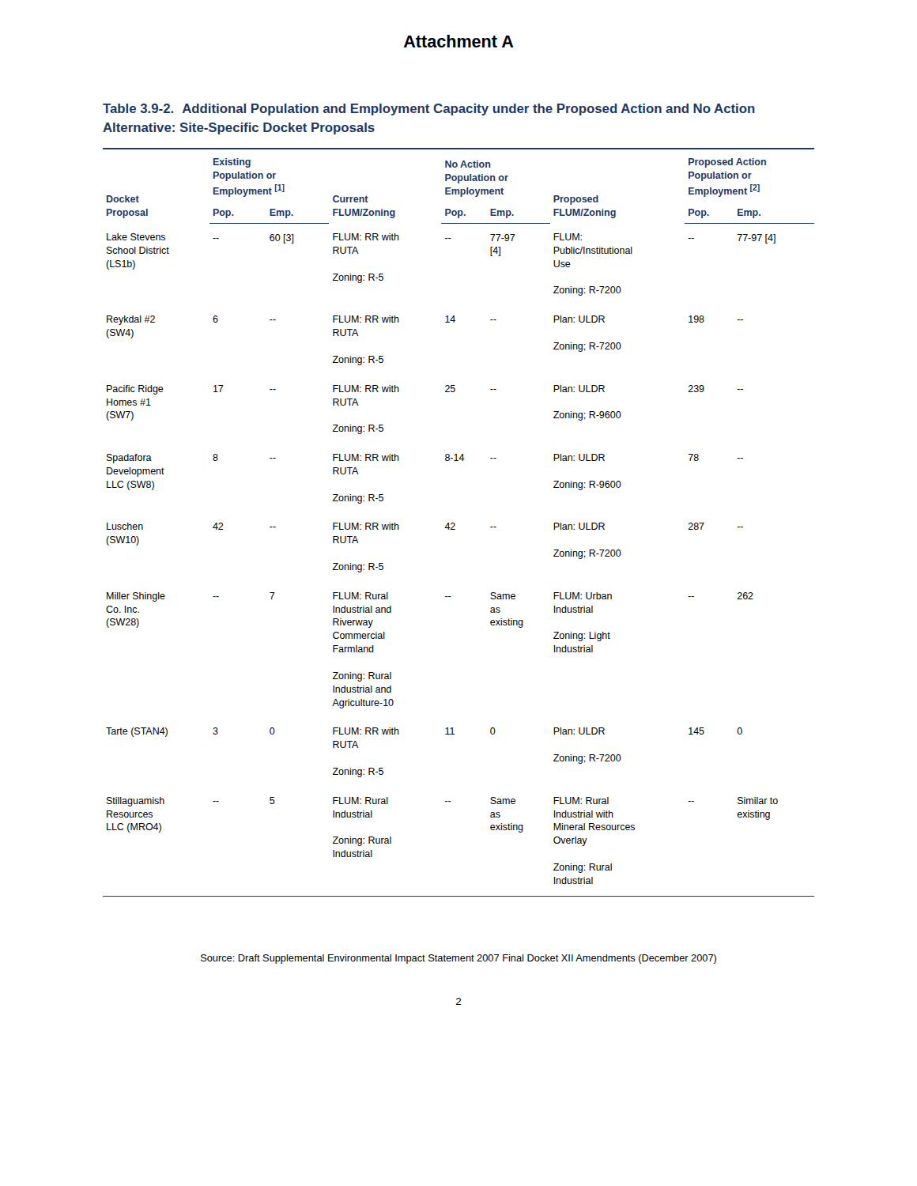Attachment A
Table 3.9-2. Additional Population and Employment Capacity under the Proposed Action and No Action Alternative: Site-Specific Docket Proposals
| Docket Proposal | Existing Population or Employment [1] | Current FLUM/Zoning | No Action Population or Employment | Proposed FLUM/Zoning | Proposed Action Population or Employment [2] |
| --- | --- | --- | --- | --- | --- |
| Pop. | Emp. | Pop. | Emp. | Pop. | Emp. |
| Lake Stevens School District (LS1b) | -- | 60 [3] | FLUM: RR with RUTA Zoning: R-5 | -- | 77-97 [4] | FLUM: Public/Institutional Use Zoning: R-7200 | -- | 77-97 [4] |
| Reykdal #2 (SW4) | 6 | -- | FLUM: RR with RUTA Zoning: R-5 | 14 | -- | Plan: ULDR Zoning; R-7200 | 198 | -- |
| Pacific Ridge Homes #1 (SW7) | 17 | -- | FLUM: RR with RUTA Zoning: R-5 | 25 | -- | Plan: ULDR Zoning; R-9600 | 239 | -- |
| Spadafora Development LLC (SW8) | 8 | -- | FLUM: RR with RUTA Zoning: R-5 | 8-14 | -- | Plan: ULDR Zoning: R-9600 | 78 | -- |
| Luschen (SW10) | 42 | -- | FLUM: RR with RUTA Zoning: R-5 | 42 | -- | Plan: ULDR Zoning; R-7200 | 287 | -- |
| Miller Shingle Co. Inc. (SW28) | -- | 7 | FLUM: Rural Industrial and Riverway Commercial Farmland Zoning: Rural Industrial and Agriculture-10 | -- | Same as existing | FLUM: Urban Industrial Zoning: Light Industrial | -- | 262 |
| Tarte (STAN4) | 3 | 0 | FLUM: RR with RUTA Zoning: R-5 | 11 | 0 | Plan: ULDR Zoning; R-7200 | 145 | 0 |
| Stillaguamish Resources LLC (MRO4) | -- | 5 | FLUM: Rural Industrial Zoning: Rural Industrial | -- | Same as existing | FLUM: Rural Industrial with Mineral Resources Overlay Zoning: Rural Industrial | -- | Similar to existing |
Source: Draft Supplemental Environmental Impact Statement 2007 Final Docket XII Amendments (December 2007)
2